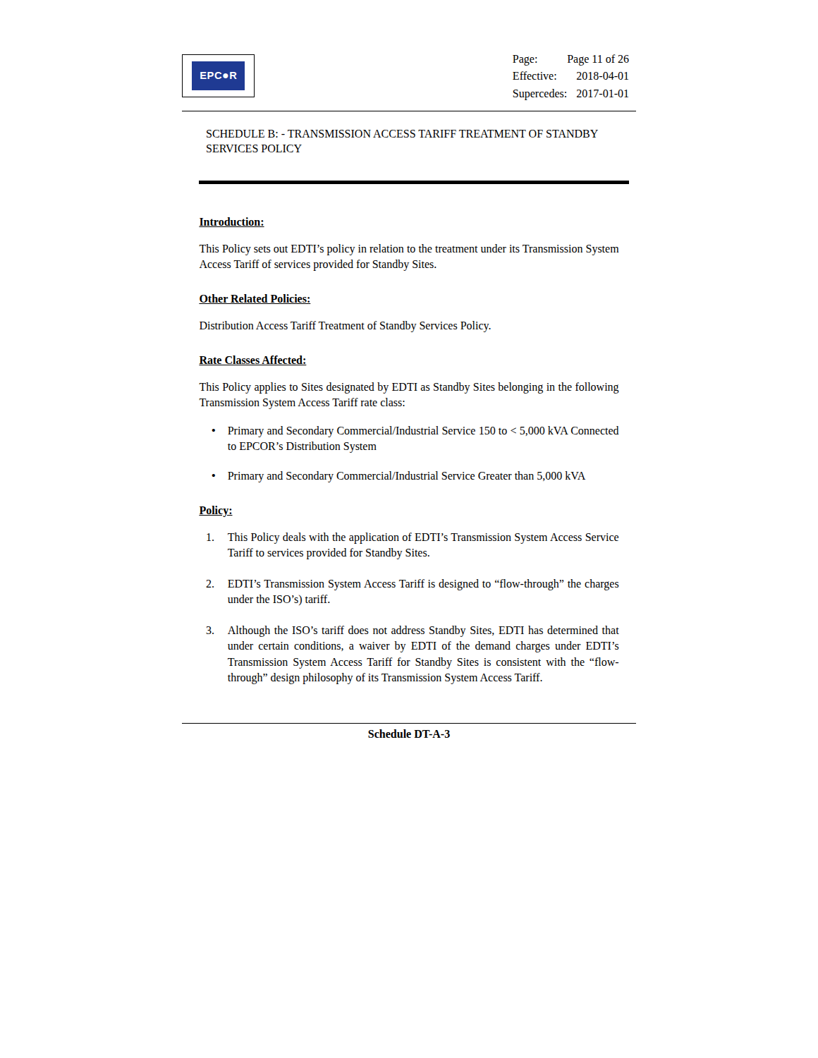EPC●R
| Page: | Page 11 of 26 |
| Effective: | 2018-04-01 |
| Supercedes: | 2017-01-01 |
SCHEDULE B: - TRANSMISSION ACCESS TARIFF TREATMENT OF STANDBY SERVICES POLICY
Introduction:
This Policy sets out EDTI’s policy in relation to the treatment under its Transmission System Access Tariff of services provided for Standby Sites.
Other Related Policies:
Distribution Access Tariff Treatment of Standby Services Policy.
Rate Classes Affected:
This Policy applies to Sites designated by EDTI as Standby Sites belonging in the following Transmission System Access Tariff rate class:
Primary and Secondary Commercial/Industrial Service 150 to < 5,000 kVA Connected to EPCOR’s Distribution System
Primary and Secondary Commercial/Industrial Service Greater than 5,000 kVA
Policy:
This Policy deals with the application of EDTI’s Transmission System Access Service Tariff to services provided for Standby Sites.
EDTI’s Transmission System Access Tariff is designed to “flow-through” the charges under the ISO’s) tariff.
Although the ISO’s tariff does not address Standby Sites, EDTI has determined that under certain conditions, a waiver by EDTI of the demand charges under EDTI’s Transmission System Access Tariff for Standby Sites is consistent with the “flow-through” design philosophy of its Transmission System Access Tariff.
Schedule DT-A-3